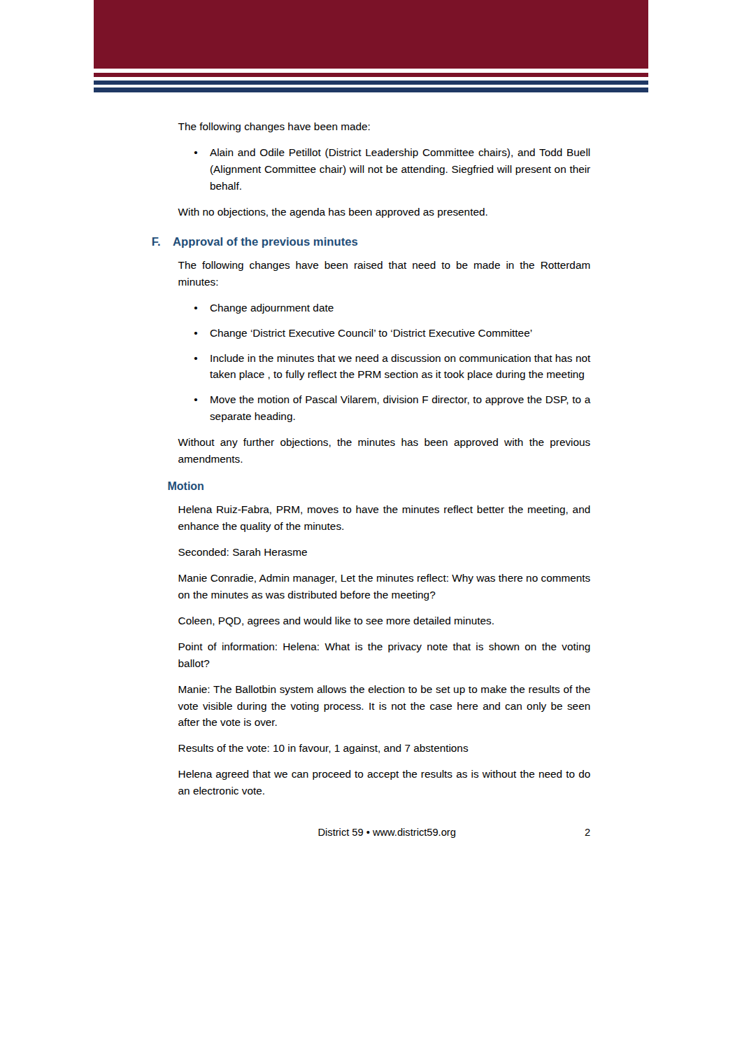The following changes have been made:
Alain and Odile Petillot (District Leadership Committee chairs), and Todd Buell (Alignment Committee chair) will not be attending. Siegfried will present on their behalf.
With no objections, the agenda has been approved as presented.
F. Approval of the previous minutes
The following changes have been raised that need to be made in the Rotterdam minutes:
Change adjournment date
Change ‘District Executive Council’ to ‘District Executive Committee’
Include in the minutes that we need a discussion on communication that has not taken place , to fully reflect the PRM section as it took place during the meeting
Move the motion of Pascal Vilarem, division F director, to approve the DSP, to a separate heading.
Without any further objections, the minutes has been approved with the previous amendments.
Motion
Helena Ruiz-Fabra, PRM, moves to have the minutes reflect better the meeting, and enhance the quality of the minutes.
Seconded: Sarah Herasme
Manie Conradie, Admin manager, Let the minutes reflect: Why was there no comments on the minutes as was distributed before the meeting?
Coleen, PQD, agrees and would like to see more detailed minutes.
Point of information: Helena: What is the privacy note that is shown on the voting ballot?
Manie: The Ballotbin system allows the election to be set up to make the results of the vote visible during the voting process. It is not the case here and can only be seen after the vote is over.
Results of the vote: 10 in favour, 1 against, and 7 abstentions
Helena agreed that we can proceed to accept the results as is without the need to do an electronic vote.
District 59 • www.district59.org
2